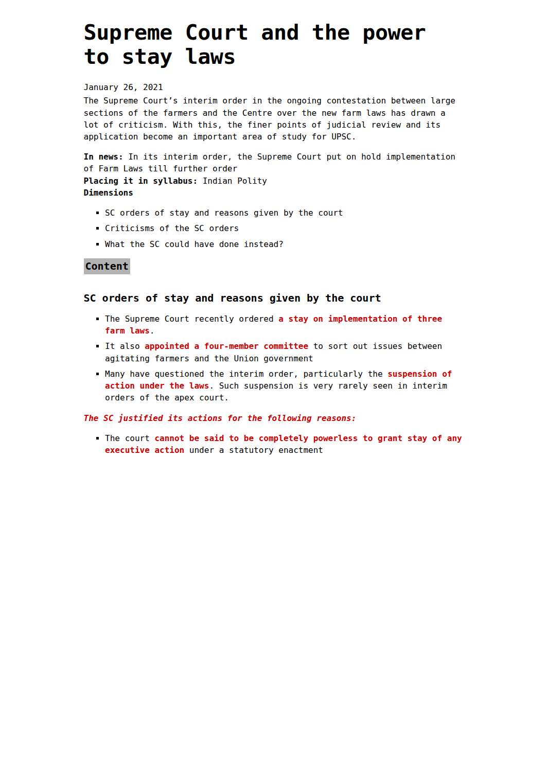Supreme Court and the power to stay laws
January 26, 2021
The Supreme Court’s interim order in the ongoing contestation between large sections of the farmers and the Centre over the new farm laws has drawn a lot of criticism. With this, the finer points of judicial review and its application become an important area of study for UPSC.
In news: In its interim order, the Supreme Court put on hold implementation of Farm Laws till further order
Placing it in syllabus: Indian Polity
Dimensions
SC orders of stay and reasons given by the court
Criticisms of the SC orders
What the SC could have done instead?
Content
SC orders of stay and reasons given by the court
The Supreme Court recently ordered a stay on implementation of three farm laws.
It also appointed a four-member committee to sort out issues between agitating farmers and the Union government
Many have questioned the interim order, particularly the suspension of action under the laws. Such suspension is very rarely seen in interim orders of the apex court.
The SC justified its actions for the following reasons:
The court cannot be said to be completely powerless to grant stay of any executive action under a statutory enactment